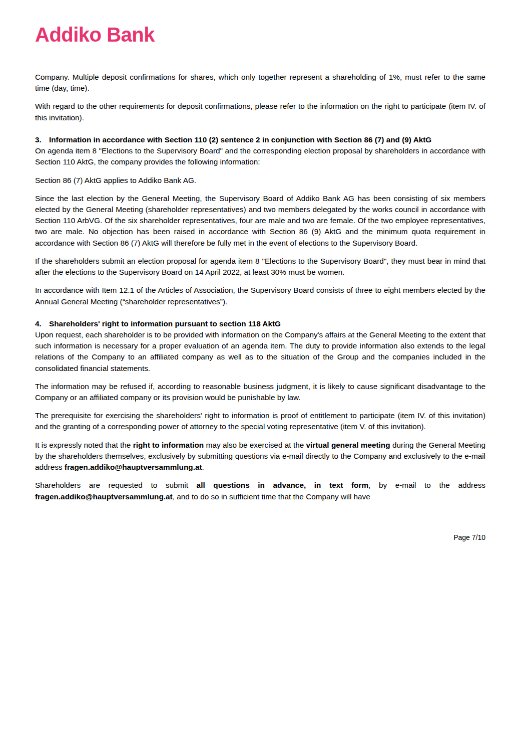Addiko Bank
Company. Multiple deposit confirmations for shares, which only together represent a shareholding of 1%, must refer to the same time (day, time).
With regard to the other requirements for deposit confirmations, please refer to the information on the right to participate (item IV. of this invitation).
3. Information in accordance with Section 110 (2) sentence 2 in conjunction with Section 86 (7) and (9) AktG
On agenda item 8 "Elections to the Supervisory Board" and the corresponding election proposal by shareholders in accordance with Section 110 AktG, the company provides the following information:
Section 86 (7) AktG applies to Addiko Bank AG.
Since the last election by the General Meeting, the Supervisory Board of Addiko Bank AG has been consisting of six members elected by the General Meeting (shareholder representatives) and two members delegated by the works council in accordance with Section 110 ArbVG. Of the six shareholder representatives, four are male and two are female. Of the two employee representatives, two are male. No objection has been raised in accordance with Section 86 (9) AktG and the minimum quota requirement in accordance with Section 86 (7) AktG will therefore be fully met in the event of elections to the Supervisory Board.
If the shareholders submit an election proposal for agenda item 8 "Elections to the Supervisory Board", they must bear in mind that after the elections to the Supervisory Board on 14 April 2022, at least 30% must be women.
In accordance with Item 12.1 of the Articles of Association, the Supervisory Board consists of three to eight members elected by the Annual General Meeting (“shareholder representatives”).
4. Shareholders' right to information pursuant to section 118 AktG
Upon request, each shareholder is to be provided with information on the Company's affairs at the General Meeting to the extent that such information is necessary for a proper evaluation of an agenda item. The duty to provide information also extends to the legal relations of the Company to an affiliated company as well as to the situation of the Group and the companies included in the consolidated financial statements.
The information may be refused if, according to reasonable business judgment, it is likely to cause significant disadvantage to the Company or an affiliated company or its provision would be punishable by law.
The prerequisite for exercising the shareholders' right to information is proof of entitlement to participate (item IV. of this invitation) and the granting of a corresponding power of attorney to the special voting representative (item V. of this invitation).
It is expressly noted that the right to information may also be exercised at the virtual general meeting during the General Meeting by the shareholders themselves, exclusively by submitting questions via e-mail directly to the Company and exclusively to the e-mail address fragen.addiko@hauptversammlung.at.
Shareholders are requested to submit all questions in advance, in text form, by e-mail to the address fragen.addiko@hauptversammlung.at, and to do so in sufficient time that the Company will have
Page 7/10